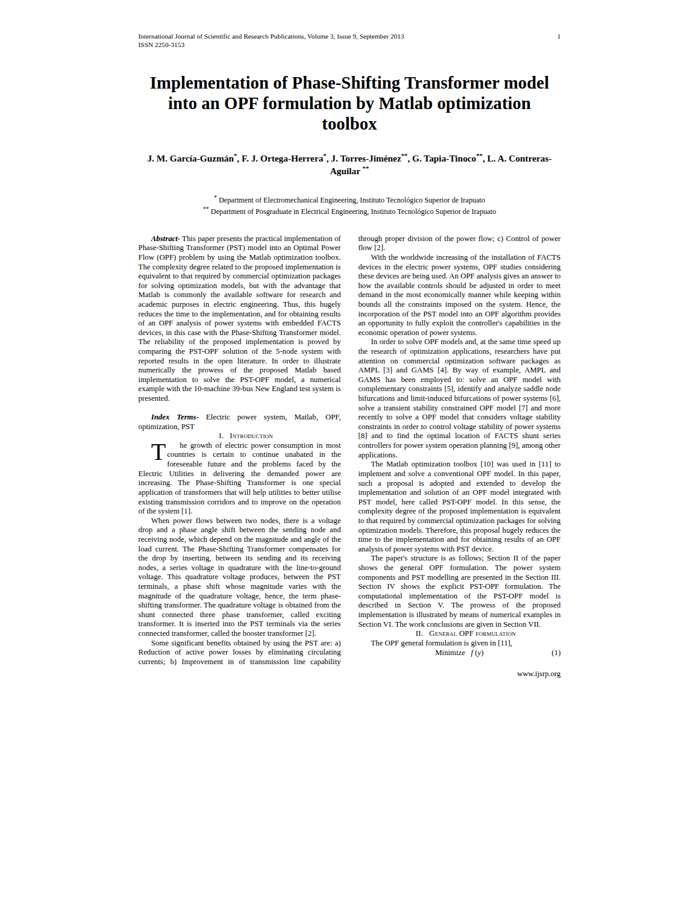International Journal of Scientific and Research Publications, Volume 3, Issue 9, September 2013
ISSN 2250-3153 1
Implementation of Phase-Shifting Transformer model into an OPF formulation by Matlab optimization toolbox
J. M. García-Guzmán*, F. J. Ortega-Herrera*, J. Torres-Jiménez**, G. Tapia-Tinoco**, L. A. Contreras-Aguilar **
* Department of Electromechanical Engineering, Instituto Tecnológico Superior de Irapuato
** Department of Posgraduate in Electrical Engineering, Instituto Tecnológico Superior de Irapuato
Abstract- This paper presents the practical implementation of Phase-Shifting Transformer (PST) model into an Optimal Power Flow (OPF) problem by using the Matlab optimization toolbox. The complexity degree related to the proposed implementation is equivalent to that required by commercial optimization packages for solving optimization models, but with the advantage that Matlab is commonly the available software for research and academic purposes in electric engineering. Thus, this hugely reduces the time to the implementation, and for obtaining results of an OPF analysis of power systems with embedded FACTS devices, in this case with the Phase-Shifting Transformer model. The reliability of the proposed implementation is proved by comparing the PST-OPF solution of the 5-node system with reported results in the open literature. In order to illustrate numerically the prowess of the proposed Matlab based implementation to solve the PST-OPF model, a numerical example with the 10-machine 39-bus New England test system is presented.
Index Terms- Electric power system, Matlab, OPF, optimization, PST
I. Introduction
The growth of electric power consumption in most countries is certain to continue unabated in the foreseeable future and the problems faced by the Electric Utilities in delivering the demanded power are increasing. The Phase-Shifting Transformer is one special application of transformers that will help utilities to better utilise existing transmission corridors and to improve on the operation of the system [1].
When power flows between two nodes, there is a voltage drop and a phase angle shift between the sending node and receiving node, which depend on the magnitude and angle of the load current. The Phase-Shifting Transformer compensates for the drop by inserting, between its sending and its receiving nodes, a series voltage in quadrature with the line-to-ground voltage. This quadrature voltage produces, between the PST terminals, a phase shift whose magnitude varies with the magnitude of the quadrature voltage, hence, the term phase-shifting transformer. The quadrature voltage is obtained from the shunt connected three phase transformer, called exciting transformer. It is inserted into the PST terminals via the series connected transformer, called the booster transformer [2].
Some significant benefits obtained by using the PST are: a) Reduction of active power losses by eliminating circulating currents; b) Improvement in of transmission line capability through proper division of the power flow; c) Control of power flow [2].
With the worldwide increasing of the installation of FACTS devices in the electric power systems, OPF studies considering these devices are being used. An OPF analysis gives an answer to how the available controls should be adjusted in order to meet demand in the most economically manner while keeping within bounds all the constraints imposed on the system. Hence, the incorporation of the PST model into an OPF algorithm provides an opportunity to fully exploit the controller's capabilities in the economic operation of power systems.
In order to solve OPF models and, at the same time speed up the research of optimization applications, researchers have put attention on commercial optimization software packages as AMPL [3] and GAMS [4]. By way of example, AMPL and GAMS has been employed to: solve an OPF model with complementary constraints [5], identify and analyze saddle node bifurcations and limit-induced bifurcations of power systems [6], solve a transient stability constrained OPF model [7] and more recently to solve a OPF model that considers voltage stability constraints in order to control voltage stability of power systems [8] and to find the optimal location of FACTS shunt series controllers for power system operation planning [9], among other applications.
The Matlab optimization toolbox [10] was used in [11] to implement and solve a conventional OPF model. In this paper, such a proposal is adopted and extended to develop the implementation and solution of an OPF model integrated with PST model, here called PST-OPF model. In this sense, the complexity degree of the proposed implementation is equivalent to that required by commercial optimization packages for solving optimization models. Therefore, this proposal hugely reduces the time to the implementation and for obtaining results of an OPF analysis of power systems with PST device.
The paper's structure is as follows; Section II of the paper shows the general OPF formulation. The power system components and PST modelling are presented in the Section III. Section IV shows the explicit PST-OPF formulation. The computational implementation of the PST-OPF model is described in Section V. The prowess of the proposed implementation is illustrated by means of numerical examples in Section VI. The work conclusions are given in Section VII.
II. General OPF formulation
The OPF general formulation is given in [11],
Minimize f (y)(1)
www.ijsrp.org